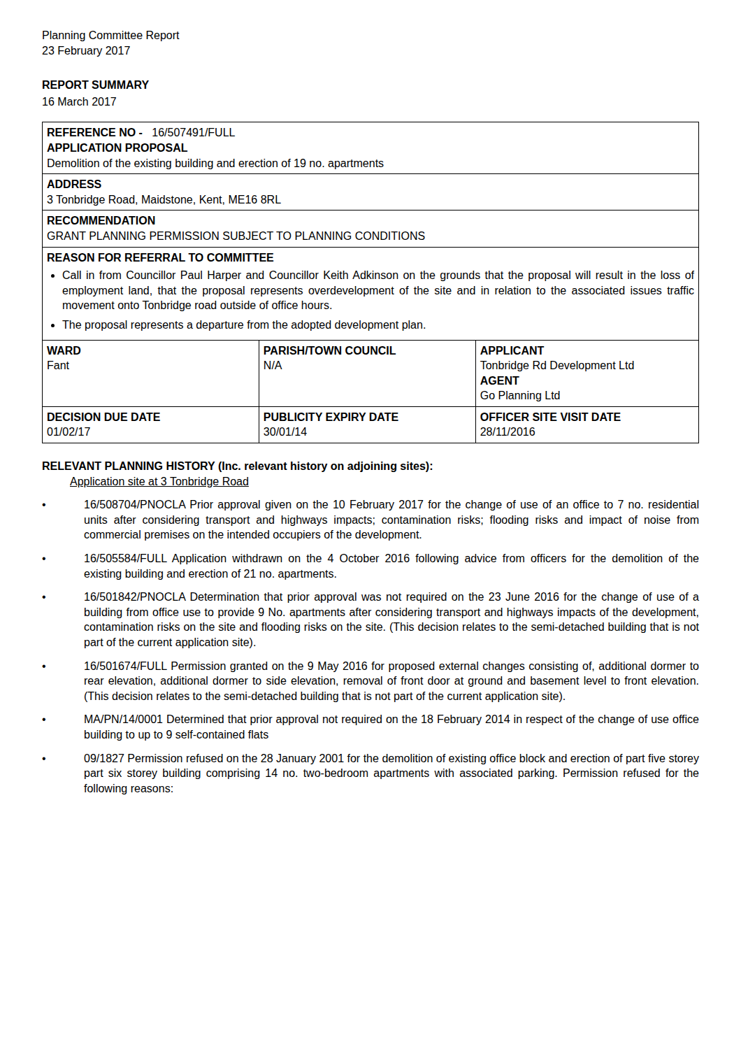Planning Committee Report
23 February 2017
REPORT SUMMARY
16 March 2017
| REFERENCE NO - 16/507491/FULL APPLICATION PROPOSAL Demolition of the existing building and erection of 19 no. apartments |
| ADDRESS 3 Tonbridge Road, Maidstone, Kent, ME16 8RL |
| RECOMMENDATION GRANT PLANNING PERMISSION SUBJECT TO PLANNING CONDITIONS |
| REASON FOR REFERRAL TO COMMITTEE Call in from Councillor Paul Harper and Councillor Keith Adkinson on the grounds that the proposal will result in the loss of employment land, that the proposal represents overdevelopment of the site and in relation to the associated issues traffic movement onto Tonbridge road outside of office hours. The proposal represents a departure from the adopted development plan. |
| WARD Fant | PARISH/TOWN COUNCIL N/A | APPLICANT Tonbridge Rd Development Ltd AGENT Go Planning Ltd |
| DECISION DUE DATE 01/02/17 | PUBLICITY EXPIRY DATE 30/01/14 | OFFICER SITE VISIT DATE 28/11/2016 |
RELEVANT PLANNING HISTORY (Inc. relevant history on adjoining sites):
Application site at 3 Tonbridge Road
•
16/508704/PNOCLA Prior approval given on the 10 February 2017 for the change of use of an office to 7 no. residential units after considering transport and highways impacts; contamination risks; flooding risks and impact of noise from commercial premises on the intended occupiers of the development.
•
16/505584/FULL Application withdrawn on the 4 October 2016 following advice from officers for the demolition of the existing building and erection of 21 no. apartments.
•
16/501842/PNOCLA Determination that prior approval was not required on the 23 June 2016 for the change of use of a building from office use to provide 9 No. apartments after considering transport and highways impacts of the development, contamination risks on the site and flooding risks on the site. (This decision relates to the semi-detached building that is not part of the current application site).
•
16/501674/FULL Permission granted on the 9 May 2016 for proposed external changes consisting of, additional dormer to rear elevation, additional dormer to side elevation, removal of front door at ground and basement level to front elevation. (This decision relates to the semi-detached building that is not part of the current application site).
•
MA/PN/14/0001 Determined that prior approval not required on the 18 February 2014 in respect of the change of use office building to up to 9 self-contained flats
•
09/1827 Permission refused on the 28 January 2001 for the demolition of existing office block and erection of part five storey part six storey building comprising 14 no. two-bedroom apartments with associated parking. Permission refused for the following reasons: